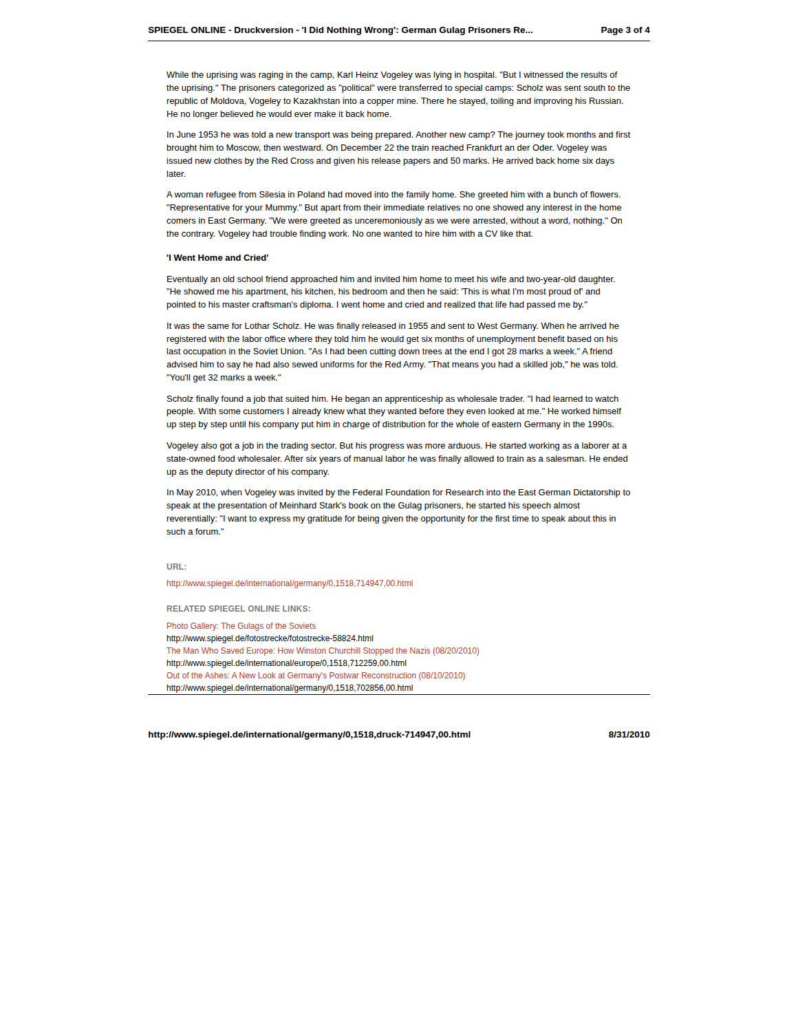SPIEGEL ONLINE - Druckversion - 'I Did Nothing Wrong': German Gulag Prisoners Re... Page 3 of 4
While the uprising was raging in the camp, Karl Heinz Vogeley was lying in hospital. "But I witnessed the results of the uprising." The prisoners categorized as "political" were transferred to special camps: Scholz was sent south to the republic of Moldova, Vogeley to Kazakhstan into a copper mine. There he stayed, toiling and improving his Russian. He no longer believed he would ever make it back home.
In June 1953 he was told a new transport was being prepared. Another new camp? The journey took months and first brought him to Moscow, then westward. On December 22 the train reached Frankfurt an der Oder. Vogeley was issued new clothes by the Red Cross and given his release papers and 50 marks. He arrived back home six days later.
A woman refugee from Silesia in Poland had moved into the family home. She greeted him with a bunch of flowers. "Representative for your Mummy." But apart from their immediate relatives no one showed any interest in the home comers in East Germany. "We were greeted as unceremoniously as we were arrested, without a word, nothing." On the contrary. Vogeley had trouble finding work. No one wanted to hire him with a CV like that.
'I Went Home and Cried'
Eventually an old school friend approached him and invited him home to meet his wife and two-year-old daughter. "He showed me his apartment, his kitchen, his bedroom and then he said: 'This is what I'm most proud of' and pointed to his master craftsman's diploma. I went home and cried and realized that life had passed me by."
It was the same for Lothar Scholz. He was finally released in 1955 and sent to West Germany. When he arrived he registered with the labor office where they told him he would get six months of unemployment benefit based on his last occupation in the Soviet Union. "As I had been cutting down trees at the end I got 28 marks a week." A friend advised him to say he had also sewed uniforms for the Red Army. "That means you had a skilled job," he was told. "You'll get 32 marks a week."
Scholz finally found a job that suited him. He began an apprenticeship as wholesale trader. "I had learned to watch people. With some customers I already knew what they wanted before they even looked at me." He worked himself up step by step until his company put him in charge of distribution for the whole of eastern Germany in the 1990s.
Vogeley also got a job in the trading sector. But his progress was more arduous. He started working as a laborer at a state-owned food wholesaler. After six years of manual labor he was finally allowed to train as a salesman. He ended up as the deputy director of his company.
In May 2010, when Vogeley was invited by the Federal Foundation for Research into the East German Dictatorship to speak at the presentation of Meinhard Stark's book on the Gulag prisoners, he started his speech almost reverentially: "I want to express my gratitude for being given the opportunity for the first time to speak about this in such a forum."
URL:
http://www.spiegel.de/international/germany/0,1518,714947,00.html
RELATED SPIEGEL ONLINE LINKS:
Photo Gallery: The Gulags of the Soviets
http://www.spiegel.de/fotostrecke/fotostrecke-58824.html
The Man Who Saved Europe: How Winston Churchill Stopped the Nazis (08/20/2010)
http://www.spiegel.de/international/europe/0,1518,712259,00.html
Out of the Ashes: A New Look at Germany's Postwar Reconstruction (08/10/2010)
http://www.spiegel.de/international/germany/0,1518,702856,00.html
http://www.spiegel.de/international/germany/0,1518,druck-714947,00.html 8/31/2010